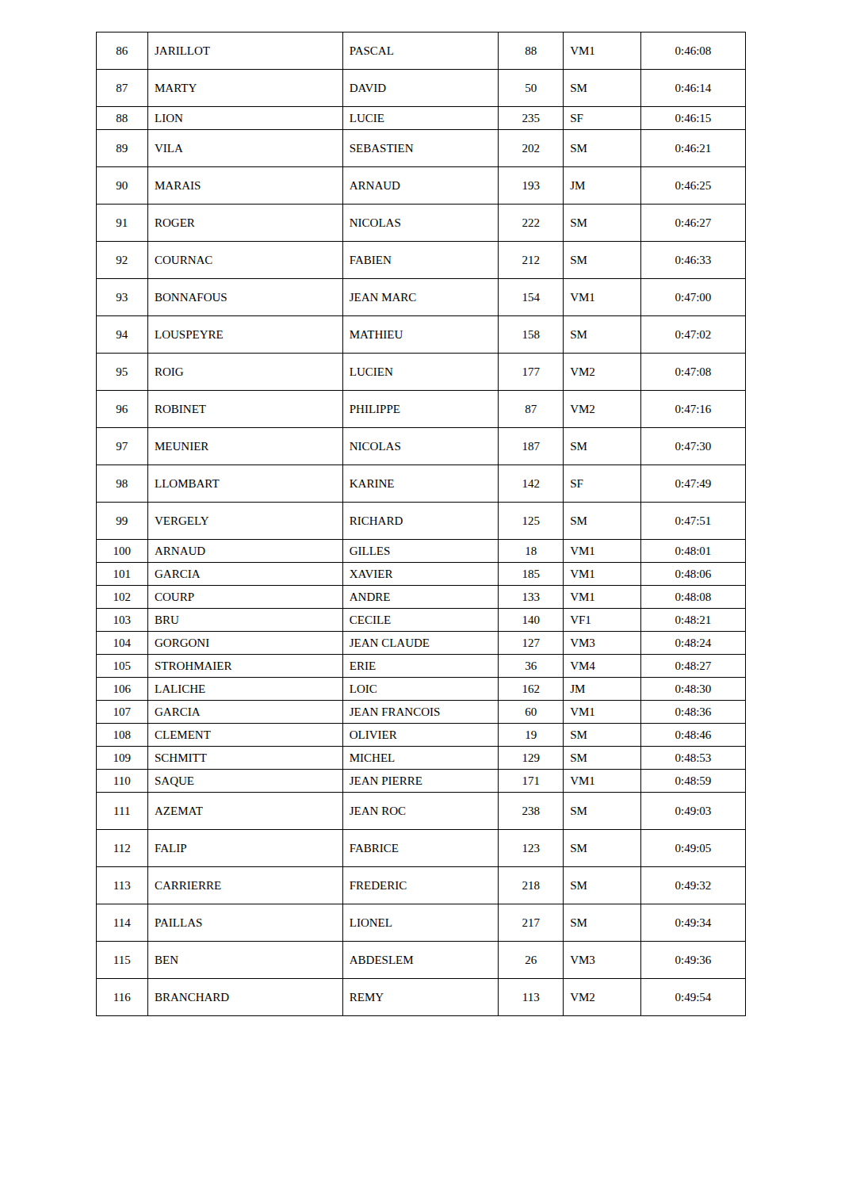| 86 | JARILLOT | PASCAL | 88 | VM1 | 0:46:08 |
| 87 | MARTY | DAVID | 50 | SM | 0:46:14 |
| 88 | LION | LUCIE | 235 | SF | 0:46:15 |
| 89 | VILA | SEBASTIEN | 202 | SM | 0:46:21 |
| 90 | MARAIS | ARNAUD | 193 | JM | 0:46:25 |
| 91 | ROGER | NICOLAS | 222 | SM | 0:46:27 |
| 92 | COURNAC | FABIEN | 212 | SM | 0:46:33 |
| 93 | BONNAFOUS | JEAN MARC | 154 | VM1 | 0:47:00 |
| 94 | LOUSPEYRE | MATHIEU | 158 | SM | 0:47:02 |
| 95 | ROIG | LUCIEN | 177 | VM2 | 0:47:08 |
| 96 | ROBINET | PHILIPPE | 87 | VM2 | 0:47:16 |
| 97 | MEUNIER | NICOLAS | 187 | SM | 0:47:30 |
| 98 | LLOMBART | KARINE | 142 | SF | 0:47:49 |
| 99 | VERGELY | RICHARD | 125 | SM | 0:47:51 |
| 100 | ARNAUD | GILLES | 18 | VM1 | 0:48:01 |
| 101 | GARCIA | XAVIER | 185 | VM1 | 0:48:06 |
| 102 | COURP | ANDRE | 133 | VM1 | 0:48:08 |
| 103 | BRU | CECILE | 140 | VF1 | 0:48:21 |
| 104 | GORGONI | JEAN CLAUDE | 127 | VM3 | 0:48:24 |
| 105 | STROHMAIER | ERIE | 36 | VM4 | 0:48:27 |
| 106 | LALICHE | LOIC | 162 | JM | 0:48:30 |
| 107 | GARCIA | JEAN FRANCOIS | 60 | VM1 | 0:48:36 |
| 108 | CLEMENT | OLIVIER | 19 | SM | 0:48:46 |
| 109 | SCHMITT | MICHEL | 129 | SM | 0:48:53 |
| 110 | SAQUE | JEAN PIERRE | 171 | VM1 | 0:48:59 |
| 111 | AZEMAT | JEAN ROC | 238 | SM | 0:49:03 |
| 112 | FALIP | FABRICE | 123 | SM | 0:49:05 |
| 113 | CARRIERRE | FREDERIC | 218 | SM | 0:49:32 |
| 114 | PAILLAS | LIONEL | 217 | SM | 0:49:34 |
| 115 | BEN | ABDESLEM | 26 | VM3 | 0:49:36 |
| 116 | BRANCHARD | REMY | 113 | VM2 | 0:49:54 |